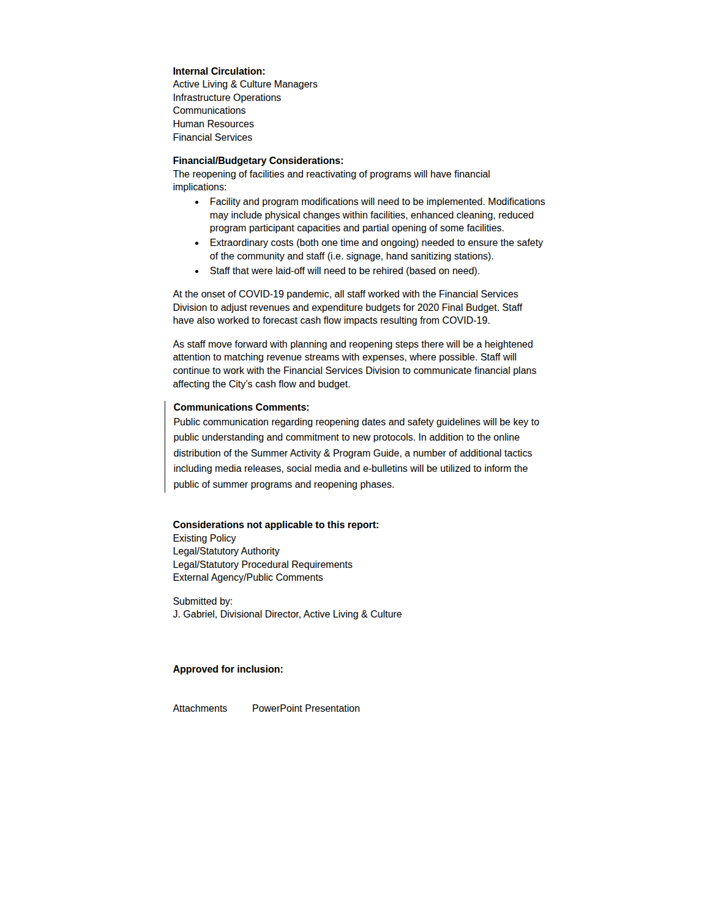Internal Circulation:
Active Living & Culture Managers
Infrastructure Operations
Communications
Human Resources
Financial Services
Financial/Budgetary Considerations:
The reopening of facilities and reactivating of programs will have financial implications:
Facility and program modifications will need to be implemented. Modifications may include physical changes within facilities, enhanced cleaning, reduced program participant capacities and partial opening of some facilities.
Extraordinary costs (both one time and ongoing) needed to ensure the safety of the community and staff (i.e. signage, hand sanitizing stations).
Staff that were laid-off will need to be rehired (based on need).
At the onset of COVID-19 pandemic, all staff worked with the Financial Services Division to adjust revenues and expenditure budgets for 2020 Final Budget. Staff have also worked to forecast cash flow impacts resulting from COVID-19.
As staff move forward with planning and reopening steps there will be a heightened attention to matching revenue streams with expenses, where possible. Staff will continue to work with the Financial Services Division to communicate financial plans affecting the City’s cash flow and budget.
Communications Comments:
Public communication regarding reopening dates and safety guidelines will be key to public understanding and commitment to new protocols. In addition to the online distribution of the Summer Activity & Program Guide, a number of additional tactics including media releases, social media and e-bulletins will be utilized to inform the public of summer programs and reopening phases.
Considerations not applicable to this report:
Existing Policy
Legal/Statutory Authority
Legal/Statutory Procedural Requirements
External Agency/Public Comments
Submitted by:
J. Gabriel, Divisional Director, Active Living & Culture
Approved for inclusion:
Attachments
PowerPoint Presentation